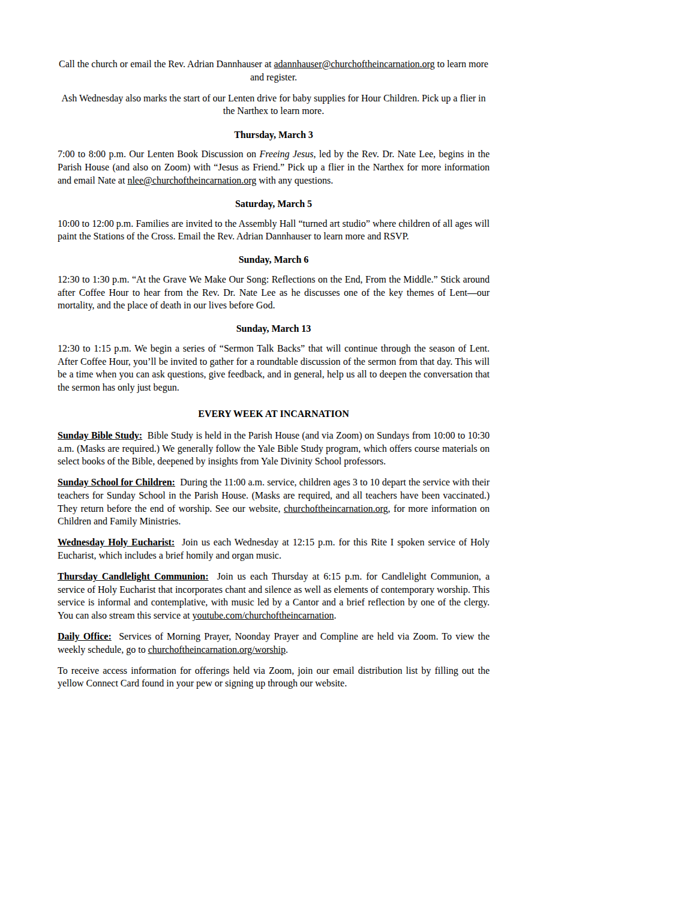Call the church or email the Rev. Adrian Dannhauser at adannhauser@churchoftheincarnation.org to learn more and register.
Ash Wednesday also marks the start of our Lenten drive for baby supplies for Hour Children. Pick up a flier in the Narthex to learn more.
Thursday, March 3
7:00 to 8:00 p.m. Our Lenten Book Discussion on Freeing Jesus, led by the Rev. Dr. Nate Lee, begins in the Parish House (and also on Zoom) with “Jesus as Friend.” Pick up a flier in the Narthex for more information and email Nate at nlee@churchoftheincarnation.org with any questions.
Saturday, March 5
10:00 to 12:00 p.m. Families are invited to the Assembly Hall “turned art studio” where children of all ages will paint the Stations of the Cross. Email the Rev. Adrian Dannhauser to learn more and RSVP.
Sunday, March 6
12:30 to 1:30 p.m. “At the Grave We Make Our Song: Reflections on the End, From the Middle.” Stick around after Coffee Hour to hear from the Rev. Dr. Nate Lee as he discusses one of the key themes of Lent—our mortality, and the place of death in our lives before God.
Sunday, March 13
12:30 to 1:15 p.m. We begin a series of “Sermon Talk Backs” that will continue through the season of Lent. After Coffee Hour, you’ll be invited to gather for a roundtable discussion of the sermon from that day. This will be a time when you can ask questions, give feedback, and in general, help us all to deepen the conversation that the sermon has only just begun.
EVERY WEEK AT INCARNATION
Sunday Bible Study: Bible Study is held in the Parish House (and via Zoom) on Sundays from 10:00 to 10:30 a.m. (Masks are required.) We generally follow the Yale Bible Study program, which offers course materials on select books of the Bible, deepened by insights from Yale Divinity School professors.
Sunday School for Children: During the 11:00 a.m. service, children ages 3 to 10 depart the service with their teachers for Sunday School in the Parish House. (Masks are required, and all teachers have been vaccinated.) They return before the end of worship. See our website, churchoftheincarnation.org, for more information on Children and Family Ministries.
Wednesday Holy Eucharist: Join us each Wednesday at 12:15 p.m. for this Rite I spoken service of Holy Eucharist, which includes a brief homily and organ music.
Thursday Candlelight Communion: Join us each Thursday at 6:15 p.m. for Candlelight Communion, a service of Holy Eucharist that incorporates chant and silence as well as elements of contemporary worship. This service is informal and contemplative, with music led by a Cantor and a brief reflection by one of the clergy. You can also stream this service at youtube.com/churchoftheincarnation.
Daily Office: Services of Morning Prayer, Noonday Prayer and Compline are held via Zoom. To view the weekly schedule, go to churchoftheincarnation.org/worship.
To receive access information for offerings held via Zoom, join our email distribution list by filling out the yellow Connect Card found in your pew or signing up through our website.